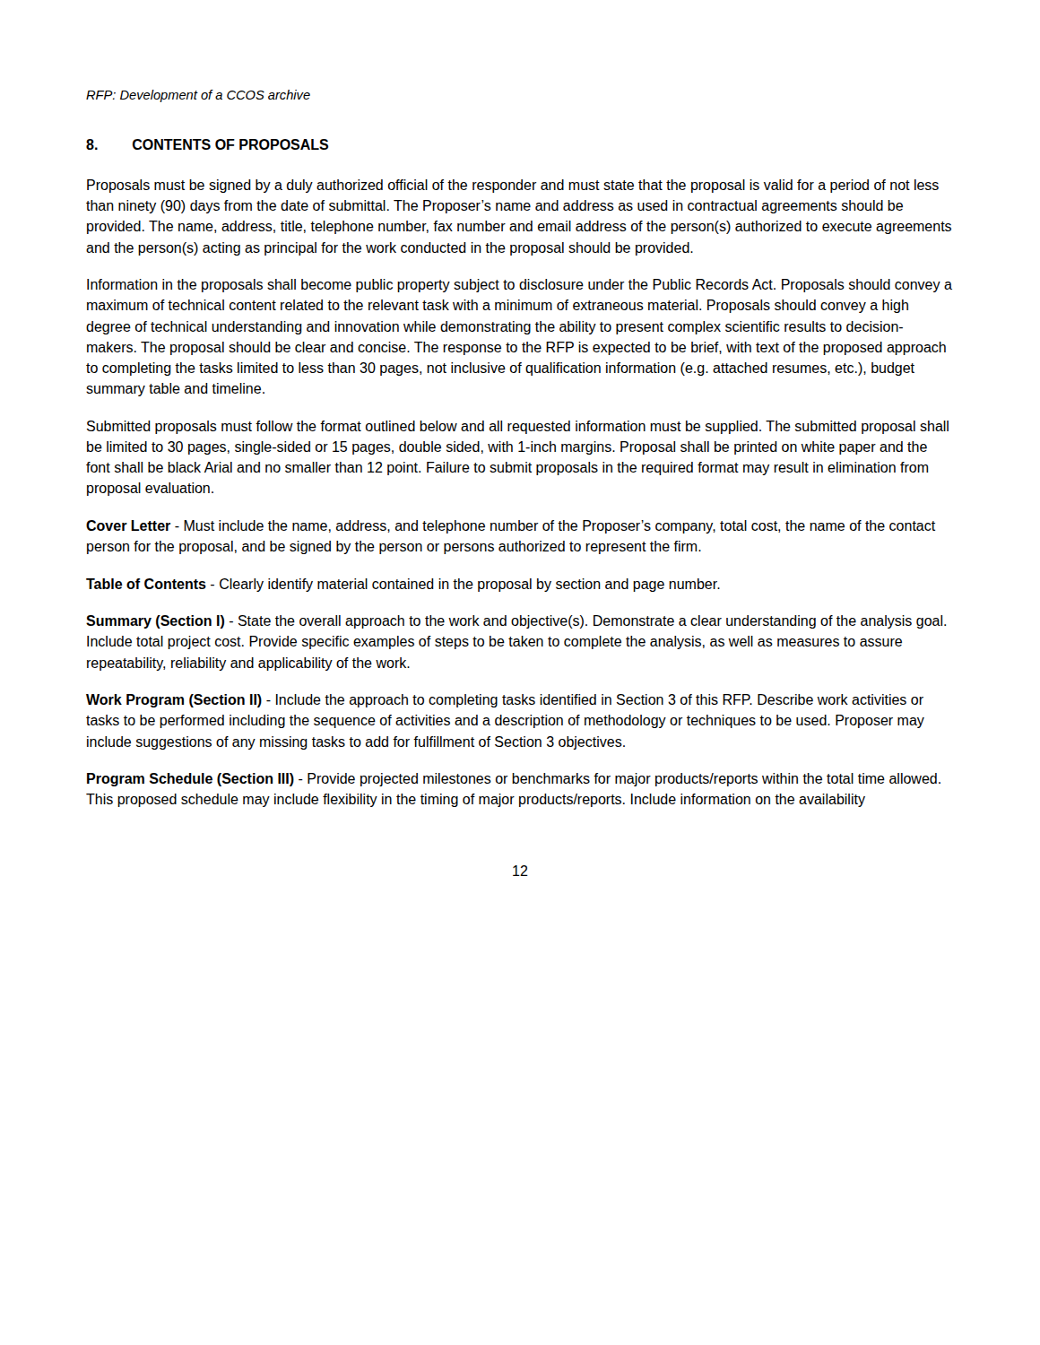RFP: Development of a CCOS archive
8. CONTENTS OF PROPOSALS
Proposals must be signed by a duly authorized official of the responder and must state that the proposal is valid for a period of not less than ninety (90) days from the date of submittal. The Proposer’s name and address as used in contractual agreements should be provided. The name, address, title, telephone number, fax number and email address of the person(s) authorized to execute agreements and the person(s) acting as principal for the work conducted in the proposal should be provided.
Information in the proposals shall become public property subject to disclosure under the Public Records Act. Proposals should convey a maximum of technical content related to the relevant task with a minimum of extraneous material. Proposals should convey a high degree of technical understanding and innovation while demonstrating the ability to present complex scientific results to decision-makers. The proposal should be clear and concise. The response to the RFP is expected to be brief, with text of the proposed approach to completing the tasks limited to less than 30 pages, not inclusive of qualification information (e.g. attached resumes, etc.), budget summary table and timeline.
Submitted proposals must follow the format outlined below and all requested information must be supplied. The submitted proposal shall be limited to 30 pages, single-sided or 15 pages, double sided, with 1-inch margins. Proposal shall be printed on white paper and the font shall be black Arial and no smaller than 12 point. Failure to submit proposals in the required format may result in elimination from proposal evaluation.
Cover Letter - Must include the name, address, and telephone number of the Proposer’s company, total cost, the name of the contact person for the proposal, and be signed by the person or persons authorized to represent the firm.
Table of Contents - Clearly identify material contained in the proposal by section and page number.
Summary (Section I) - State the overall approach to the work and objective(s). Demonstrate a clear understanding of the analysis goal. Include total project cost. Provide specific examples of steps to be taken to complete the analysis, as well as measures to assure repeatability, reliability and applicability of the work.
Work Program (Section II) - Include the approach to completing tasks identified in Section 3 of this RFP. Describe work activities or tasks to be performed including the sequence of activities and a description of methodology or techniques to be used. Proposer may include suggestions of any missing tasks to add for fulfillment of Section 3 objectives.
Program Schedule (Section III) - Provide projected milestones or benchmarks for major products/reports within the total time allowed. This proposed schedule may include flexibility in the timing of major products/reports. Include information on the availability
12